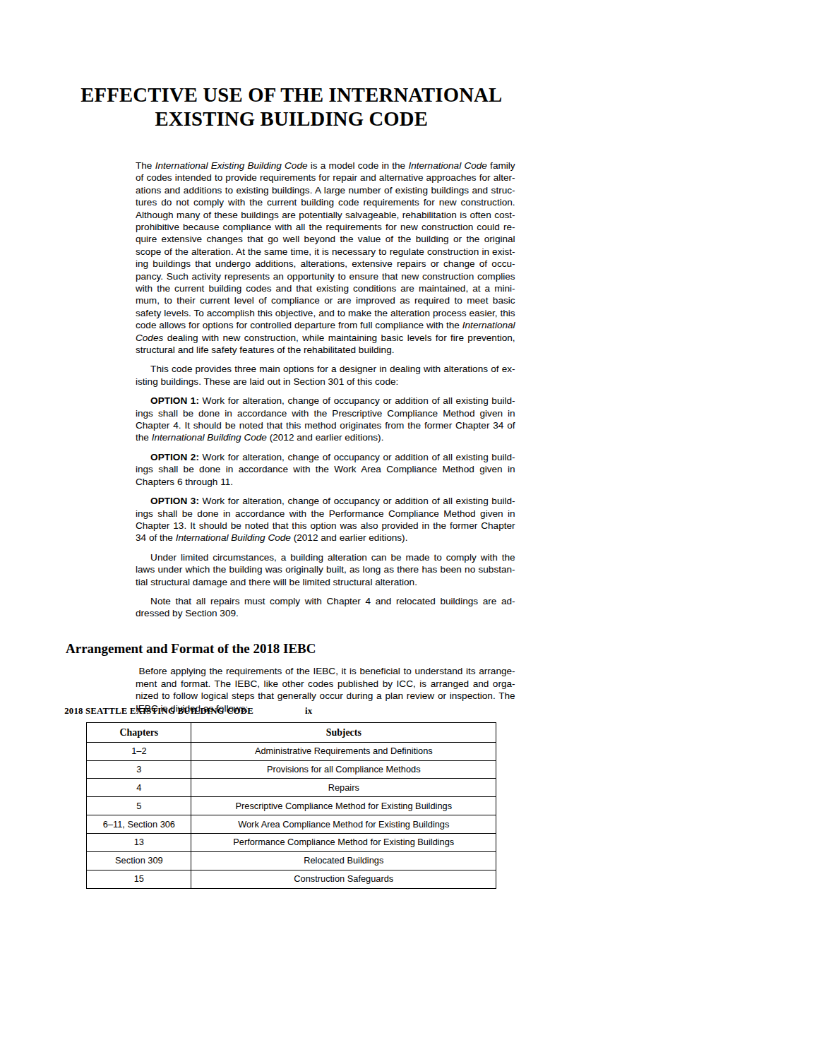EFFECTIVE USE OF THE INTERNATIONAL
EXISTING BUILDING CODE
The International Existing Building Code is a model code in the International Code family of codes intended to provide requirements for repair and alternative approaches for alterations and additions to existing buildings. A large number of existing buildings and structures do not comply with the current building code requirements for new construction. Although many of these buildings are potentially salvageable, rehabilitation is often cost-prohibitive because compliance with all the requirements for new construction could require extensive changes that go well beyond the value of the building or the original scope of the alteration. At the same time, it is necessary to regulate construction in existing buildings that undergo additions, alterations, extensive repairs or change of occupancy. Such activity represents an opportunity to ensure that new construction complies with the current building codes and that existing conditions are maintained, at a minimum, to their current level of compliance or are improved as required to meet basic safety levels. To accomplish this objective, and to make the alteration process easier, this code allows for options for controlled departure from full compliance with the International Codes dealing with new construction, while maintaining basic levels for fire prevention, structural and life safety features of the rehabilitated building.
This code provides three main options for a designer in dealing with alterations of existing buildings. These are laid out in Section 301 of this code:
OPTION 1: Work for alteration, change of occupancy or addition of all existing buildings shall be done in accordance with the Prescriptive Compliance Method given in Chapter 4. It should be noted that this method originates from the former Chapter 34 of the International Building Code (2012 and earlier editions).
OPTION 2: Work for alteration, change of occupancy or addition of all existing buildings shall be done in accordance with the Work Area Compliance Method given in Chapters 6 through 11.
OPTION 3: Work for alteration, change of occupancy or addition of all existing buildings shall be done in accordance with the Performance Compliance Method given in Chapter 13. It should be noted that this option was also provided in the former Chapter 34 of the International Building Code (2012 and earlier editions).
Under limited circumstances, a building alteration can be made to comply with the laws under which the building was originally built, as long as there has been no substantial structural damage and there will be limited structural alteration.
Note that all repairs must comply with Chapter 4 and relocated buildings are addressed by Section 309.
Arrangement and Format of the 2018 IEBC
Before applying the requirements of the IEBC, it is beneficial to understand its arrangement and format. The IEBC, like other codes published by ICC, is arranged and organized to follow logical steps that generally occur during a plan review or inspection. The IEBC is divided as follows:
| Chapters | Subjects |
| --- | --- |
| 1–2 | Administrative Requirements and Definitions |
| 3 | Provisions for all Compliance Methods |
| 4 | Repairs |
| 5 | Prescriptive Compliance Method for Existing Buildings |
| 6–11, Section 306 | Work Area Compliance Method for Existing Buildings |
| 13 | Performance Compliance Method for Existing Buildings |
| Section 309 | Relocated Buildings |
| 15 | Construction Safeguards |
2018 SEATTLE EXISTING BUILDING CODE ix